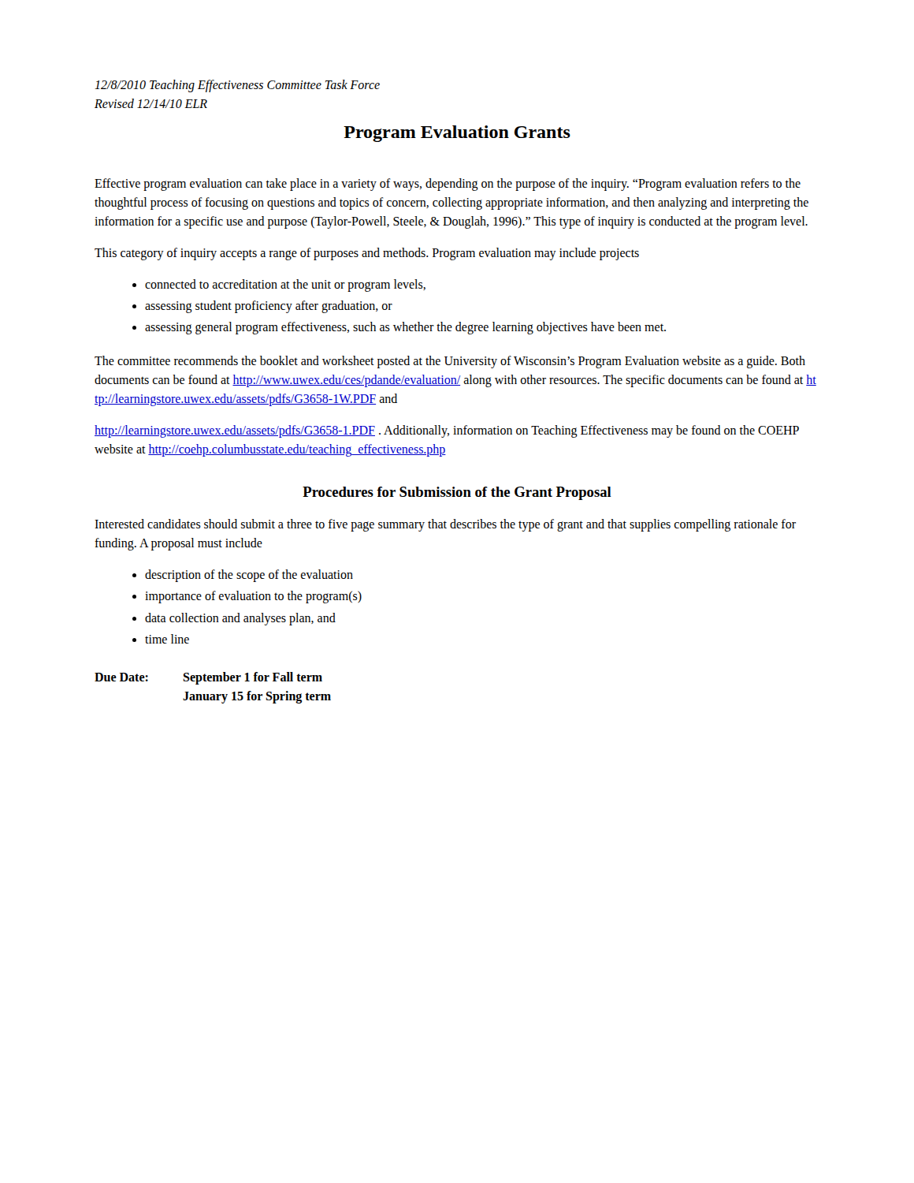12/8/2010 Teaching Effectiveness Committee Task Force
Revised 12/14/10 ELR
Program Evaluation Grants
Effective program evaluation can take place in a variety of ways, depending on the purpose of the inquiry. “Program evaluation refers to the thoughtful process of focusing on questions and topics of concern, collecting appropriate information, and then analyzing and interpreting the information for a specific use and purpose (Taylor-Powell, Steele, & Douglah, 1996).” This type of inquiry is conducted at the program level.
This category of inquiry accepts a range of purposes and methods. Program evaluation may include projects
connected to accreditation at the unit or program levels,
assessing student proficiency after graduation, or
assessing general program effectiveness, such as whether the degree learning objectives have been met.
The committee recommends the booklet and worksheet posted at the University of Wisconsin’s Program Evaluation website as a guide. Both documents can be found at http://www.uwex.edu/ces/pdande/evaluation/ along with other resources. The specific documents can be found at http://learningstore.uwex.edu/assets/pdfs/G3658-1W.PDF and
http://learningstore.uwex.edu/assets/pdfs/G3658-1.PDF . Additionally, information on Teaching Effectiveness may be found on the COEHP website at http://coehp.columbusstate.edu/teaching_effectiveness.php
Procedures for Submission of the Grant Proposal
Interested candidates should submit a three to five page summary that describes the type of grant and that supplies compelling rationale for funding. A proposal must include
description of the scope of the evaluation
importance of evaluation to the program(s)
data collection and analyses plan, and
time line
Due Date: September 1 for Fall term
January 15 for Spring term